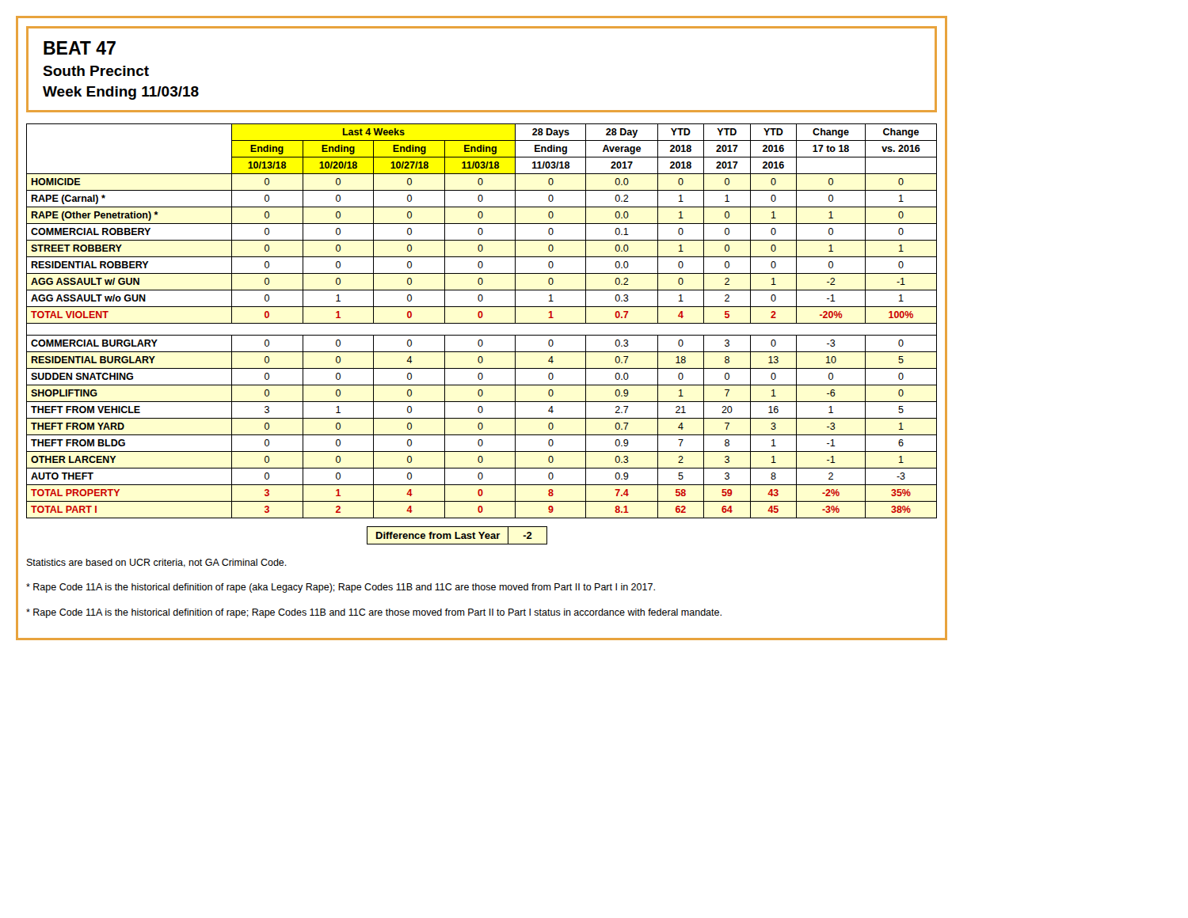BEAT 47
South Precinct
Week Ending 11/03/18
| | Last 4 Weeks | 28 Days | 28 Day | YTD | YTD | YTD | Change | Change |
| --- | --- | --- | --- | --- | --- | --- | --- | --- |
| Ending | Ending | Ending | Ending | Ending | Average | 2018 | 2017 | 2016 | 17 to 18 | vs. 2016 |
| 10/13/18 | 10/20/18 | 10/27/18 | 11/03/18 | 11/03/18 | 2017 | 2018 | 2017 | 2016 | | |
| HOMICIDE | 0 | 0 | 0 | 0 | 0 | 0.0 | 0 | 0 | 0 | 0 | 0 |
| RAPE (Carnal) * | 0 | 0 | 0 | 0 | 0 | 0.2 | 1 | 1 | 0 | 0 | 1 |
| RAPE (Other Penetration) * | 0 | 0 | 0 | 0 | 0 | 0.0 | 1 | 0 | 1 | 1 | 0 |
| COMMERCIAL ROBBERY | 0 | 0 | 0 | 0 | 0 | 0.1 | 0 | 0 | 0 | 0 | 0 |
| STREET ROBBERY | 0 | 0 | 0 | 0 | 0 | 0.0 | 1 | 0 | 0 | 1 | 1 |
| RESIDENTIAL ROBBERY | 0 | 0 | 0 | 0 | 0 | 0.0 | 0 | 0 | 0 | 0 | 0 |
| AGG ASSAULT w/ GUN | 0 | 0 | 0 | 0 | 0 | 0.2 | 0 | 2 | 1 | -2 | -1 |
| AGG ASSAULT w/o GUN | 0 | 1 | 0 | 0 | 1 | 0.3 | 1 | 2 | 0 | -1 | 1 |
| TOTAL VIOLENT | 0 | 1 | 0 | 0 | 1 | 0.7 | 4 | 5 | 2 | -20% | 100% |
| COMMERCIAL BURGLARY | 0 | 0 | 0 | 0 | 0 | 0.3 | 0 | 3 | 0 | -3 | 0 |
| RESIDENTIAL BURGLARY | 0 | 0 | 4 | 0 | 4 | 0.7 | 18 | 8 | 13 | 10 | 5 |
| SUDDEN SNATCHING | 0 | 0 | 0 | 0 | 0 | 0.0 | 0 | 0 | 0 | 0 | 0 |
| SHOPLIFTING | 0 | 0 | 0 | 0 | 0 | 0.9 | 1 | 7 | 1 | -6 | 0 |
| THEFT FROM VEHICLE | 3 | 1 | 0 | 0 | 4 | 2.7 | 21 | 20 | 16 | 1 | 5 |
| THEFT FROM YARD | 0 | 0 | 0 | 0 | 0 | 0.7 | 4 | 7 | 3 | -3 | 1 |
| THEFT FROM BLDG | 0 | 0 | 0 | 0 | 0 | 0.9 | 7 | 8 | 1 | -1 | 6 |
| OTHER LARCENY | 0 | 0 | 0 | 0 | 0 | 0.3 | 2 | 3 | 1 | -1 | 1 |
| AUTO THEFT | 0 | 0 | 0 | 0 | 0 | 0.9 | 5 | 3 | 8 | 2 | -3 |
| TOTAL PROPERTY | 3 | 1 | 4 | 0 | 8 | 7.4 | 58 | 59 | 43 | -2% | 35% |
| TOTAL PART I | 3 | 2 | 4 | 0 | 9 | 8.1 | 62 | 64 | 45 | -3% | 38% |
Difference from Last Year -2
Statistics are based on UCR criteria, not GA Criminal Code.
* Rape Code 11A is the historical definition of rape (aka Legacy Rape); Rape Codes 11B and 11C are those moved from Part II to Part I in 2017.
* Rape Code 11A is the historical definition of rape; Rape Codes 11B and 11C are those moved from Part II to Part I status in accordance with federal mandate.